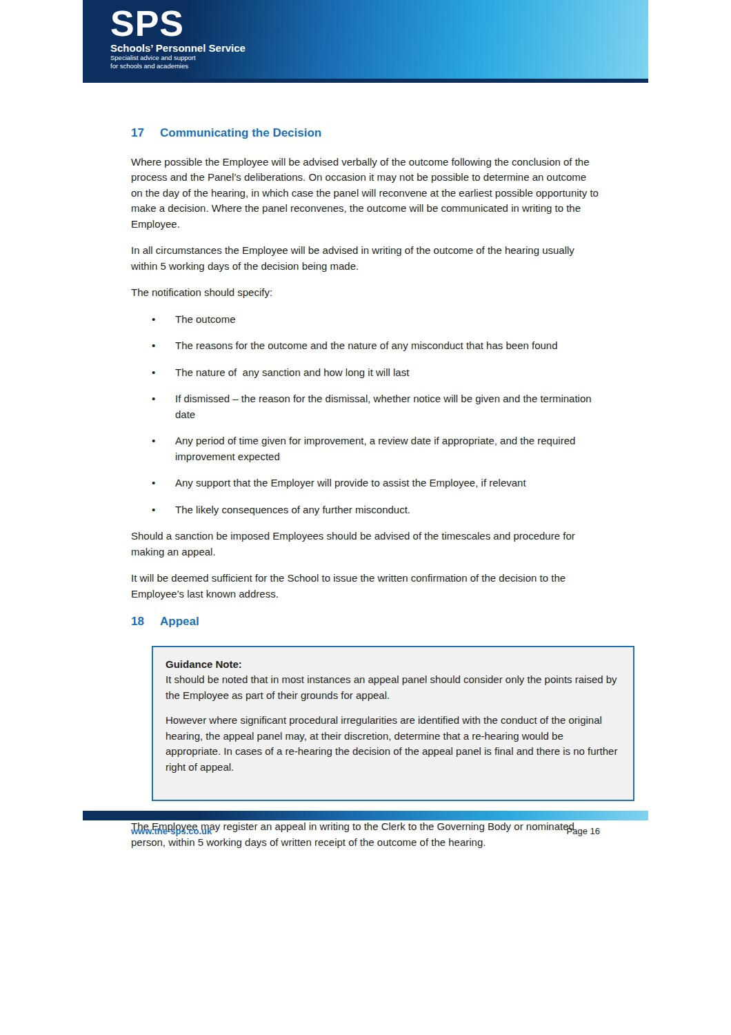SPS
Schools’ Personnel Service
Specialist advice and support
for schools and academies
17 Communicating the Decision
Where possible the Employee will be advised verbally of the outcome following the conclusion of the process and the Panel’s deliberations. On occasion it may not be possible to determine an outcome on the day of the hearing, in which case the panel will reconvene at the earliest possible opportunity to make a decision. Where the panel reconvenes, the outcome will be communicated in writing to the Employee.
In all circumstances the Employee will be advised in writing of the outcome of the hearing usually within 5 working days of the decision being made.
The notification should specify:
The outcome
The reasons for the outcome and the nature of any misconduct that has been found
The nature of any sanction and how long it will last
If dismissed – the reason for the dismissal, whether notice will be given and the termination date
Any period of time given for improvement, a review date if appropriate, and the required improvement expected
Any support that the Employer will provide to assist the Employee, if relevant
The likely consequences of any further misconduct.
Should a sanction be imposed Employees should be advised of the timescales and procedure for making an appeal.
It will be deemed sufficient for the School to issue the written confirmation of the decision to the Employee's last known address.
18 Appeal
Guidance Note:
It should be noted that in most instances an appeal panel should consider only the points raised by the Employee as part of their grounds for appeal.
However where significant procedural irregularities are identified with the conduct of the original hearing, the appeal panel may, at their discretion, determine that a re-hearing would be appropriate. In cases of a re-hearing the decision of the appeal panel is final and there is no further right of appeal.
The Employee may register an appeal in writing to the Clerk to the Governing Body or nominated person, within 5 working days of written receipt of the outcome of the hearing.
www.the-sps.co.uk Page 16